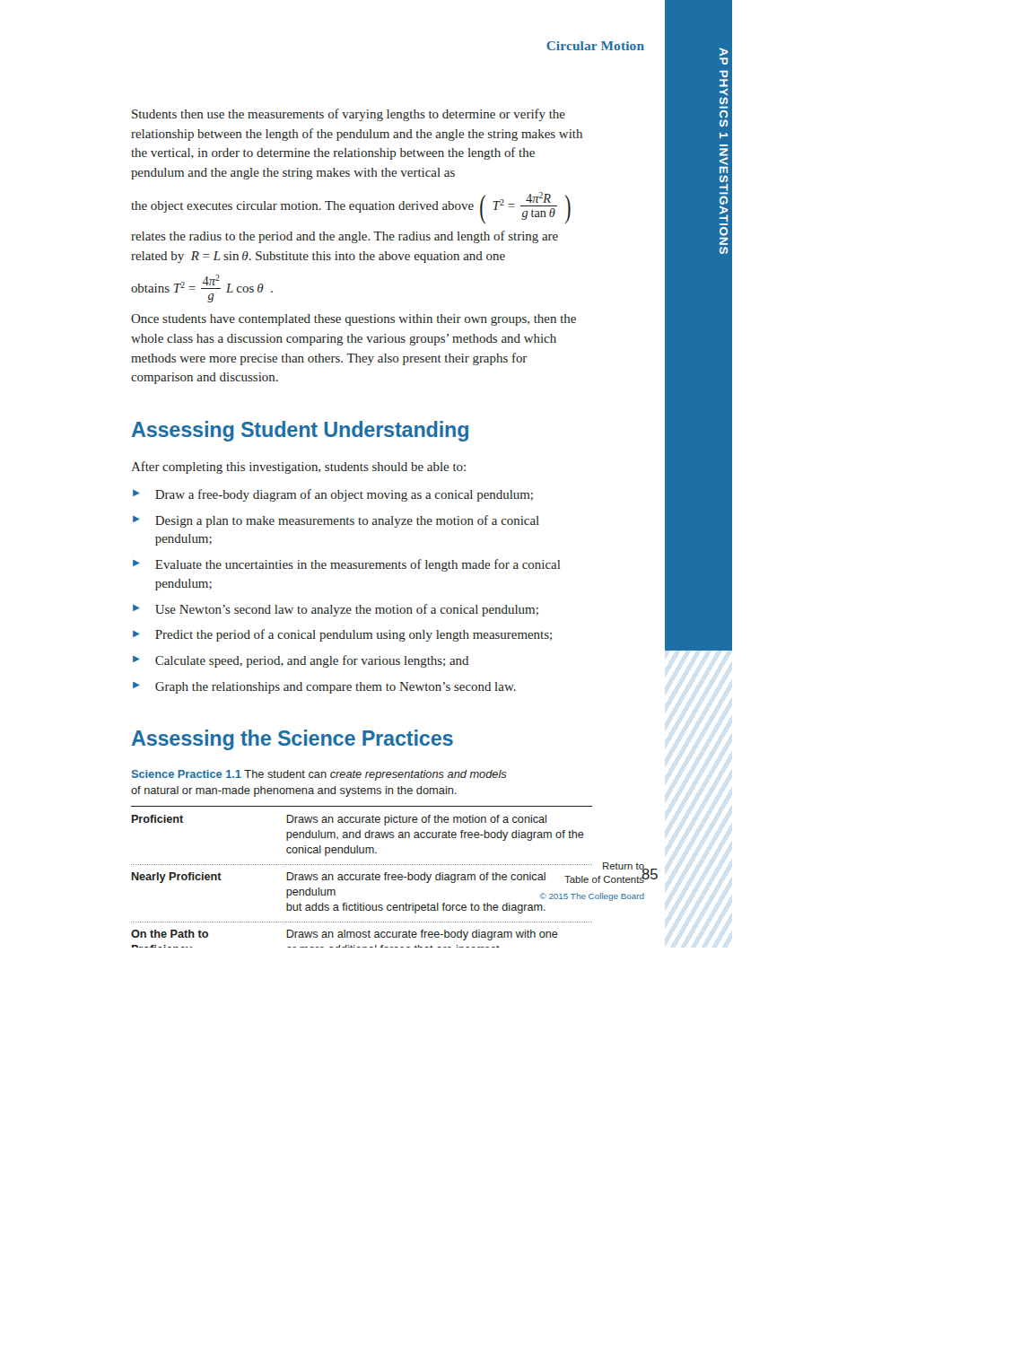AP PHYSICS 1 INVESTIGATIONS
Circular Motion
Students then use the measurements of varying lengths to determine or verify the relationship between the length of the pendulum and the angle the string makes with the vertical, in order to determine the relationship between the length of the pendulum and the angle the string makes with the vertical as
the object executes circular motion. The equation derived above ( T2 = 4π2R g tan θ )
relates the radius to the period and the angle. The radius and length of string are related by R = L sin θ. Substitute this into the above equation and one
obtains T2 = 4π2 g L cos θ .
Once students have contemplated these questions within their own groups, then the whole class has a discussion comparing the various groups’ methods and which methods were more precise than others. They also present their graphs for comparison and discussion.
Assessing Student Understanding
After completing this investigation, students should be able to:
Draw a free-body diagram of an object moving as a conical pendulum;
Design a plan to make measurements to analyze the motion of a conical pendulum;
Evaluate the uncertainties in the measurements of length made for a conical pendulum;
Use Newton’s second law to analyze the motion of a conical pendulum;
Predict the period of a conical pendulum using only length measurements;
Calculate speed, period, and angle for various lengths; and
Graph the relationships and compare them to Newton’s second law.
Assessing the Science Practices
Science Practice 1.1 The student can create representations and models
of natural or man-made phenomena and systems in the domain.
| Proficient | Draws an accurate picture of the motion of a conical pendulum, and draws an accurate free-body diagram of the conical pendulum. |
| Nearly Proficient | Draws an accurate free-body diagram of the conical pendulum but adds a fictitious centripetal force to the diagram. |
| On the Path to Proficiency | Draws an almost accurate free-body diagram with one or more additional forces that are incorrect. |
| An Attempt | Draws an inaccurate free-body diagram of the conical pendulum. |
Return to
Table of Contents
© 2015 The College Board
85